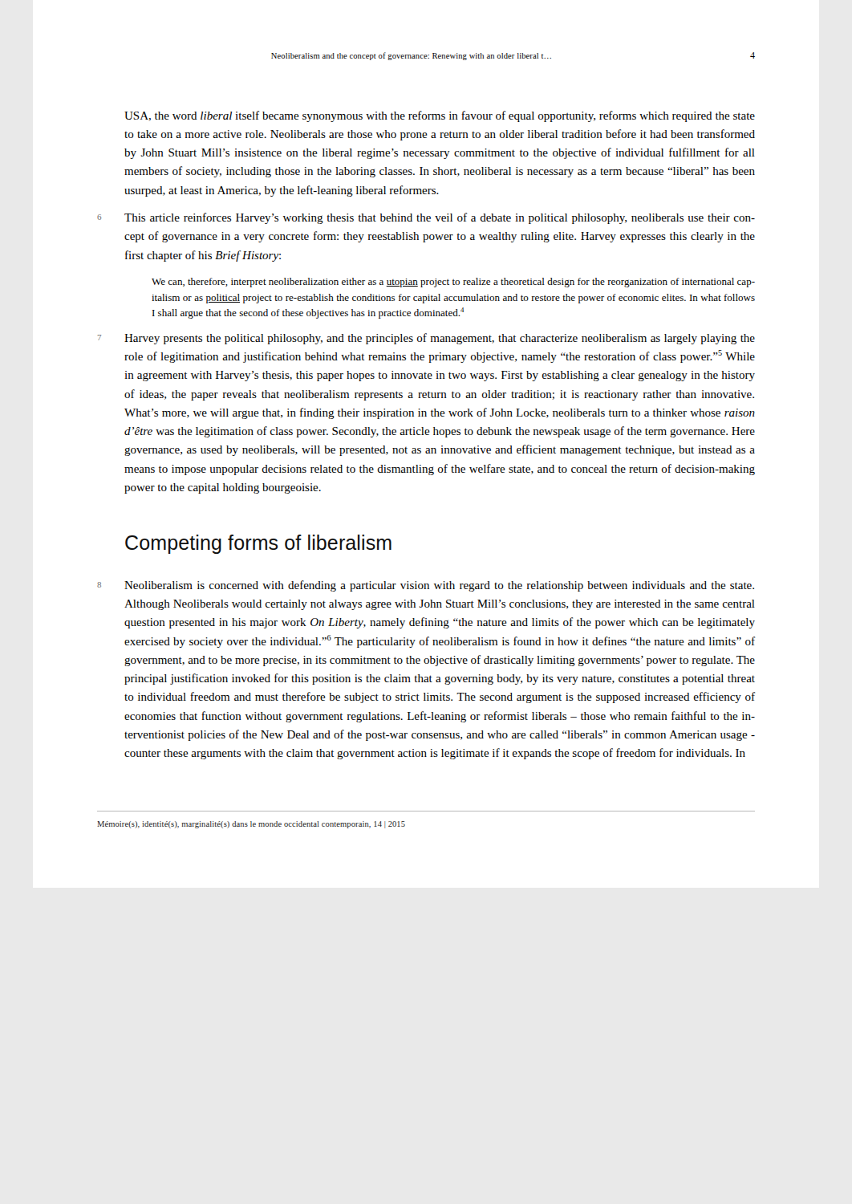Neoliberalism and the concept of governance: Renewing with an older liberal t…
4
USA, the word liberal itself became synonymous with the reforms in favour of equal opportunity, reforms which required the state to take on a more active role. Neoliberals are those who prone a return to an older liberal tradition before it had been transformed by John Stuart Mill’s insistence on the liberal regime’s necessary commitment to the objective of individual fulfillment for all members of society, including those in the laboring classes. In short, neoliberal is necessary as a term because “liberal” has been usurped, at least in America, by the left-leaning liberal reformers.
6
This article reinforces Harvey’s working thesis that behind the veil of a debate in political philosophy, neoliberals use their concept of governance in a very concrete form: they reestablish power to a wealthy ruling elite. Harvey expresses this clearly in the first chapter of his Brief History:
We can, therefore, interpret neoliberalization either as a utopian project to realize a theoretical design for the reorganization of international capitalism or as political project to re-establish the conditions for capital accumulation and to restore the power of economic elites. In what follows I shall argue that the second of these objectives has in practice dominated.4
7
Harvey presents the political philosophy, and the principles of management, that characterize neoliberalism as largely playing the role of legitimation and justification behind what remains the primary objective, namely “the restoration of class power.”5 While in agreement with Harvey’s thesis, this paper hopes to innovate in two ways. First by establishing a clear genealogy in the history of ideas, the paper reveals that neoliberalism represents a return to an older tradition; it is reactionary rather than innovative. What’s more, we will argue that, in finding their inspiration in the work of John Locke, neoliberals turn to a thinker whose raison d’être was the legitimation of class power. Secondly, the article hopes to debunk the newspeak usage of the term governance. Here governance, as used by neoliberals, will be presented, not as an innovative and efficient management technique, but instead as a means to impose unpopular decisions related to the dismantling of the welfare state, and to conceal the return of decision-making power to the capital holding bourgeoisie.
Competing forms of liberalism
8
Neoliberalism is concerned with defending a particular vision with regard to the relationship between individuals and the state. Although Neoliberals would certainly not always agree with John Stuart Mill’s conclusions, they are interested in the same central question presented in his major work On Liberty, namely defining “the nature and limits of the power which can be legitimately exercised by society over the individual.”6 The particularity of neoliberalism is found in how it defines “the nature and limits” of government, and to be more precise, in its commitment to the objective of drastically limiting governments’ power to regulate. The principal justification invoked for this position is the claim that a governing body, by its very nature, constitutes a potential threat to individual freedom and must therefore be subject to strict limits. The second argument is the supposed increased efficiency of economies that function without government regulations. Left-leaning or reformist liberals – those who remain faithful to the interventionist policies of the New Deal and of the post-war consensus, and who are called “liberals” in common American usage - counter these arguments with the claim that government action is legitimate if it expands the scope of freedom for individuals. In
Mémoire(s), identité(s), marginalité(s) dans le monde occidental contemporain, 14 | 2015